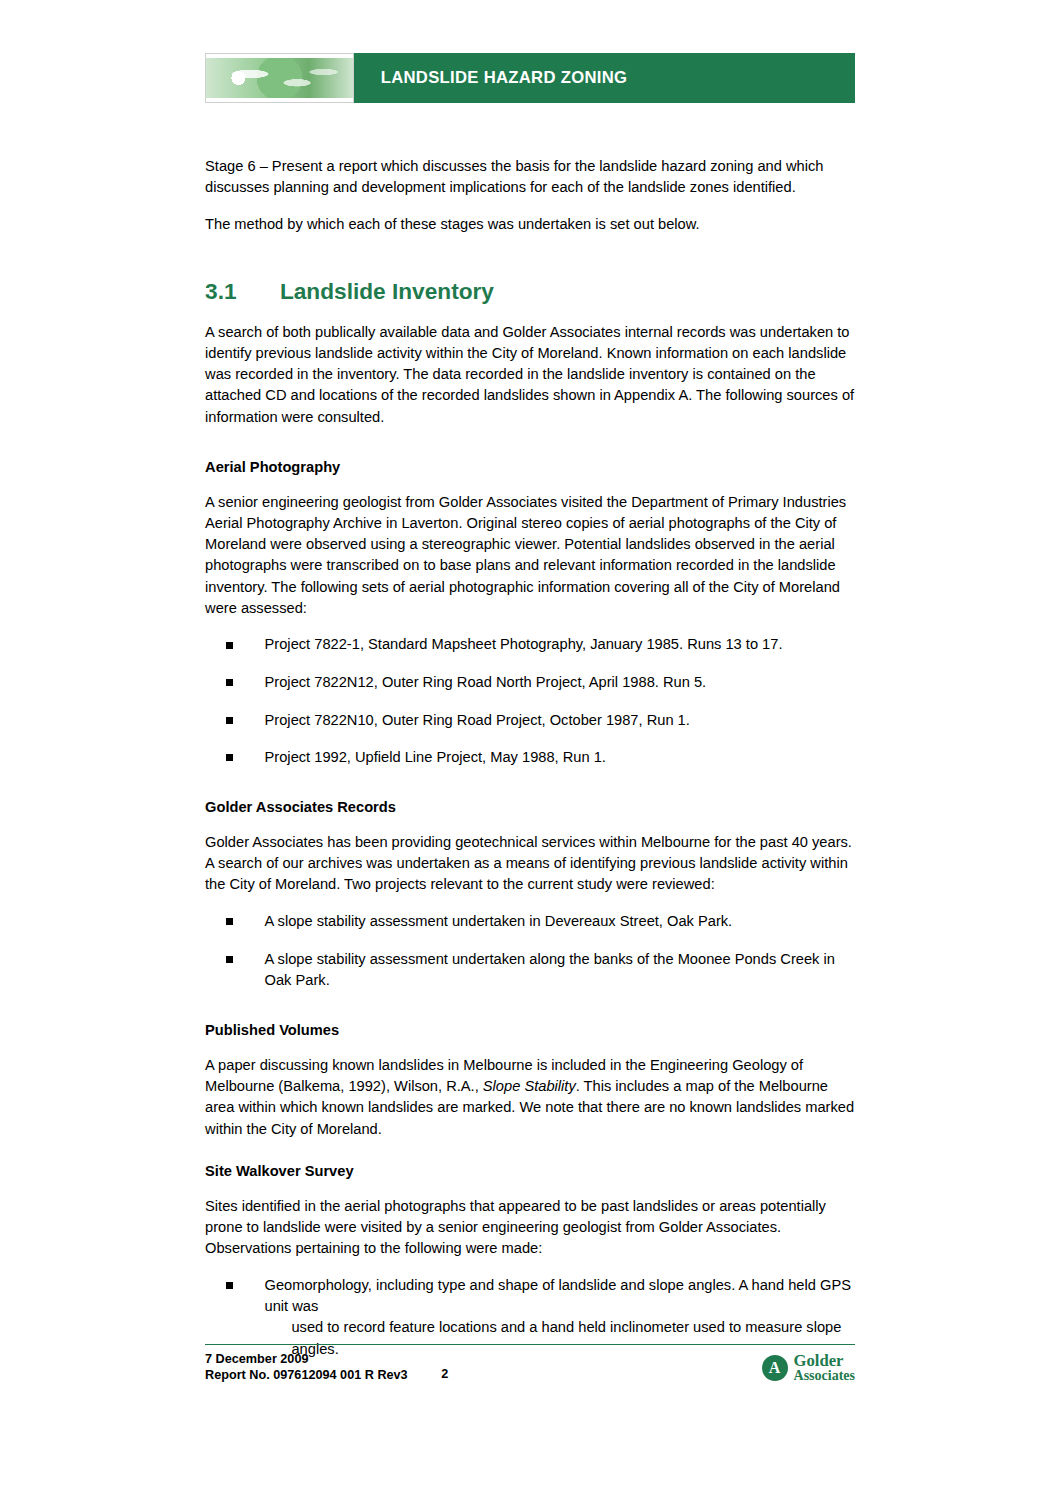LANDSLIDE HAZARD ZONING
Stage 6 – Present a report which discusses the basis for the landslide hazard zoning and which discusses planning and development implications for each of the landslide zones identified.
The method by which each of these stages was undertaken is set out below.
3.1 Landslide Inventory
A search of both publically available data and Golder Associates internal records was undertaken to identify previous landslide activity within the City of Moreland. Known information on each landslide was recorded in the inventory. The data recorded in the landslide inventory is contained on the attached CD and locations of the recorded landslides shown in Appendix A. The following sources of information were consulted.
Aerial Photography
A senior engineering geologist from Golder Associates visited the Department of Primary Industries Aerial Photography Archive in Laverton. Original stereo copies of aerial photographs of the City of Moreland were observed using a stereographic viewer. Potential landslides observed in the aerial photographs were transcribed on to base plans and relevant information recorded in the landslide inventory. The following sets of aerial photographic information covering all of the City of Moreland were assessed:
Project 7822-1, Standard Mapsheet Photography, January 1985. Runs 13 to 17.
Project 7822N12, Outer Ring Road North Project, April 1988. Run 5.
Project 7822N10, Outer Ring Road Project, October 1987, Run 1.
Project 1992, Upfield Line Project, May 1988, Run 1.
Golder Associates Records
Golder Associates has been providing geotechnical services within Melbourne for the past 40 years. A search of our archives was undertaken as a means of identifying previous landslide activity within the City of Moreland. Two projects relevant to the current study were reviewed:
A slope stability assessment undertaken in Devereaux Street, Oak Park.
A slope stability assessment undertaken along the banks of the Moonee Ponds Creek in Oak Park.
Published Volumes
A paper discussing known landslides in Melbourne is included in the Engineering Geology of Melbourne (Balkema, 1992), Wilson, R.A., Slope Stability. This includes a map of the Melbourne area within which known landslides are marked. We note that there are no known landslides marked within the City of Moreland.
Site Walkover Survey
Sites identified in the aerial photographs that appeared to be past landslides or areas potentially prone to landslide were visited by a senior engineering geologist from Golder Associates. Observations pertaining to the following were made:
Geomorphology, including type and shape of landslide and slope angles. A hand held GPS unit wasused to record feature locations and a hand held inclinometer used to measure slope angles.
7 December 2009
Report No. 097612094 001 R Rev3
2
A
Golder Associates